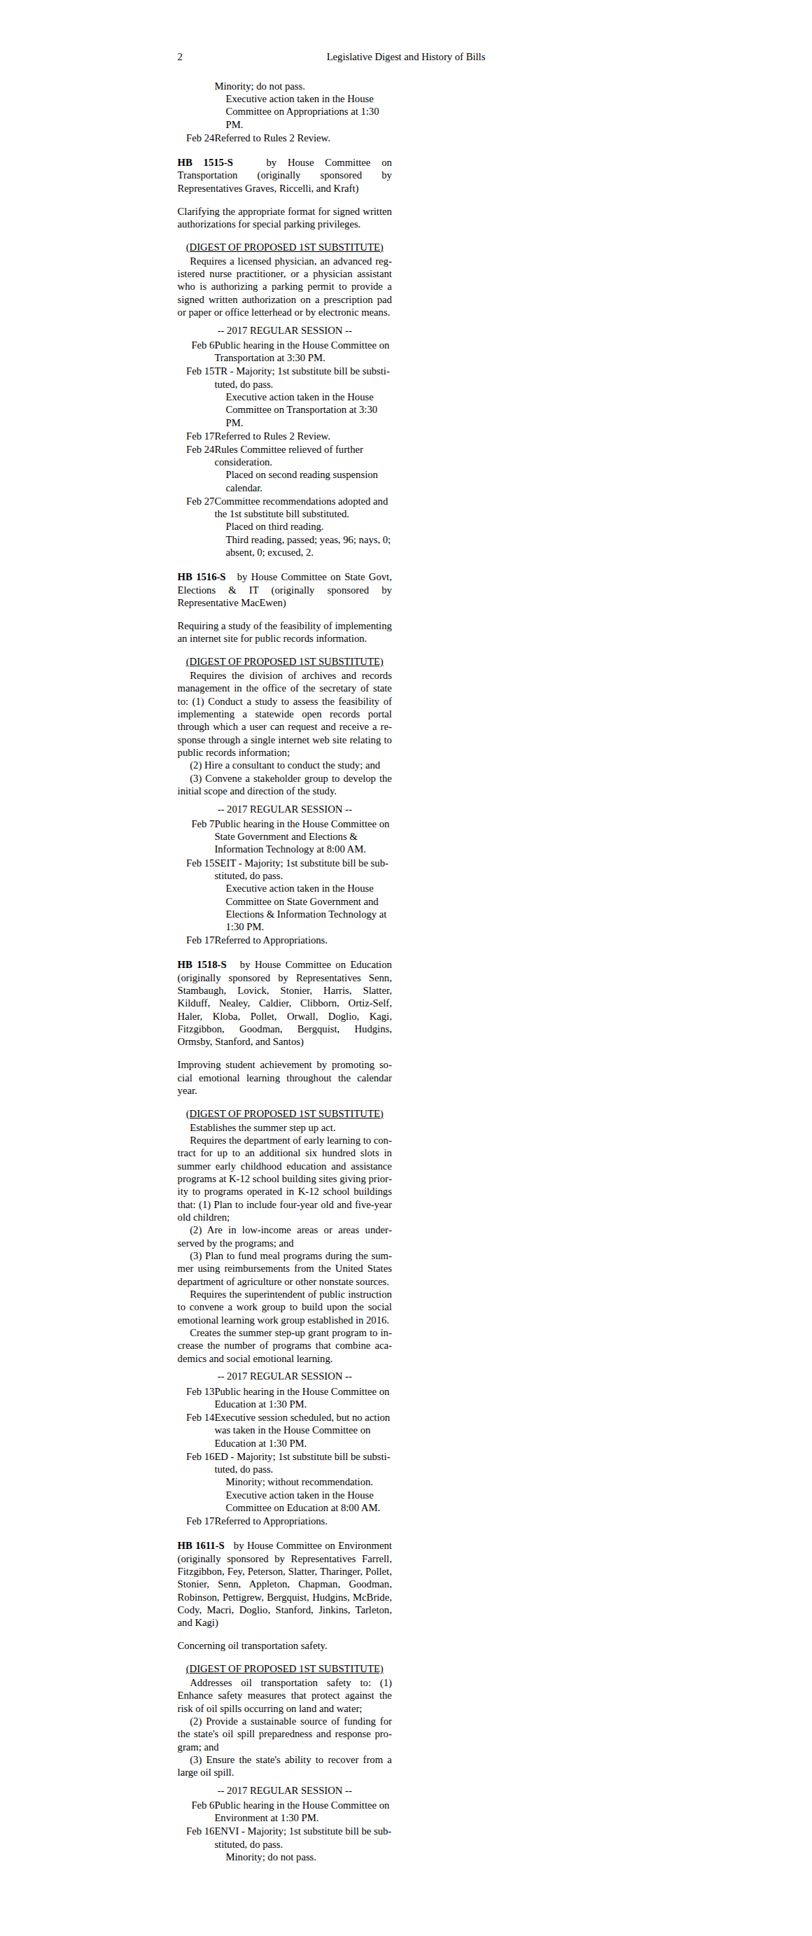2
Legislative Digest and History of Bills
| | Minority; do not pass. Executive action taken in the House Committee on Appropriations at 1:30 PM. |
| Feb 24 | Referred to Rules 2 Review. |
HB 1515-S by House Committee on Transportation (originally sponsored by Representatives Graves, Riccelli, and Kraft)
Clarifying the appropriate format for signed written authorizations for special parking privileges.
(DIGEST OF PROPOSED 1ST SUBSTITUTE)
Requires a licensed physician, an advanced registered nurse practitioner, or a physician assistant who is authorizing a parking permit to provide a signed written authorization on a prescription pad or paper or office letterhead or by electronic means.
-- 2017 REGULAR SESSION --
| Feb 6 | Public hearing in the House Committee on Transportation at 3:30 PM. |
| Feb 15 | TR - Majority; 1st substitute bill be substituted, do pass. Executive action taken in the House Committee on Transportation at 3:30 PM. |
| Feb 17 | Referred to Rules 2 Review. |
| Feb 24 | Rules Committee relieved of further consideration. Placed on second reading suspension calendar. |
| Feb 27 | Committee recommendations adopted and the 1st substitute bill substituted. Placed on third reading. Third reading, passed; yeas, 96; nays, 0; absent, 0; excused, 2. |
HB 1516-S by House Committee on State Govt, Elections & IT (originally sponsored by Representative MacEwen)
Requiring a study of the feasibility of implementing an internet site for public records information.
(DIGEST OF PROPOSED 1ST SUBSTITUTE)
Requires the division of archives and records management in the office of the secretary of state to: (1) Conduct a study to assess the feasibility of implementing a statewide open records portal through which a user can request and receive a response through a single internet web site relating to public records information;
(2) Hire a consultant to conduct the study; and
(3) Convene a stakeholder group to develop the initial scope and direction of the study.
-- 2017 REGULAR SESSION --
| Feb 7 | Public hearing in the House Committee on State Government and Elections & Information Technology at 8:00 AM. |
| Feb 15 | SEIT - Majority; 1st substitute bill be substituted, do pass. Executive action taken in the House Committee on State Government and Elections & Information Technology at 1:30 PM. |
| Feb 17 | Referred to Appropriations. |
HB 1518-S by House Committee on Education (originally sponsored by Representatives Senn, Stambaugh, Lovick, Stonier, Harris, Slatter, Kilduff, Nealey, Caldier, Clibborn, Ortiz-Self, Haler, Kloba, Pollet, Orwall, Doglio, Kagi, Fitzgibbon, Goodman, Bergquist, Hudgins, Ormsby, Stanford, and Santos)
Improving student achievement by promoting social emotional learning throughout the calendar year.
(DIGEST OF PROPOSED 1ST SUBSTITUTE)
Establishes the summer step up act.
Requires the department of early learning to contract for up to an additional six hundred slots in summer early childhood education and assistance programs at K-12 school building sites giving priority to programs operated in K-12 school buildings that: (1) Plan to include four-year old and five-year old children;
(2) Are in low-income areas or areas underserved by the programs; and
(3) Plan to fund meal programs during the summer using reimbursements from the United States department of agriculture or other nonstate sources.
Requires the superintendent of public instruction to convene a work group to build upon the social emotional learning work group established in 2016.
Creates the summer step-up grant program to increase the number of programs that combine academics and social emotional learning.
-- 2017 REGULAR SESSION --
| Feb 13 | Public hearing in the House Committee on Education at 1:30 PM. |
| Feb 14 | Executive session scheduled, but no action was taken in the House Committee on Education at 1:30 PM. |
| Feb 16 | ED - Majority; 1st substitute bill be substituted, do pass. Minority; without recommendation. Executive action taken in the House Committee on Education at 8:00 AM. |
| Feb 17 | Referred to Appropriations. |
HB 1611-S by House Committee on Environment (originally sponsored by Representatives Farrell, Fitzgibbon, Fey, Peterson, Slatter, Tharinger, Pollet, Stonier, Senn, Appleton, Chapman, Goodman, Robinson, Pettigrew, Bergquist, Hudgins, McBride, Cody, Macri, Doglio, Stanford, Jinkins, Tarleton, and Kagi)
Concerning oil transportation safety.
(DIGEST OF PROPOSED 1ST SUBSTITUTE)
Addresses oil transportation safety to: (1) Enhance safety measures that protect against the risk of oil spills occurring on land and water;
(2) Provide a sustainable source of funding for the state's oil spill preparedness and response program; and
(3) Ensure the state's ability to recover from a large oil spill.
-- 2017 REGULAR SESSION --
| Feb 6 | Public hearing in the House Committee on Environment at 1:30 PM. |
| Feb 16 | ENVI - Majority; 1st substitute bill be substituted, do pass. Minority; do not pass. |